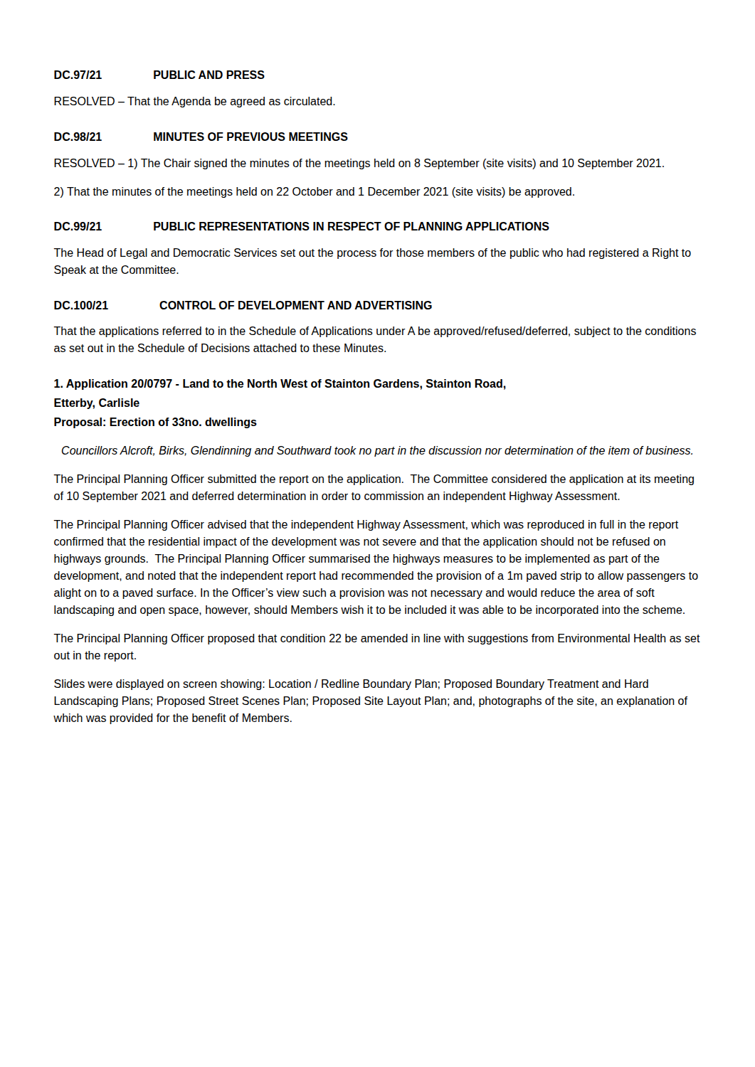DC.97/21 PUBLIC AND PRESS
RESOLVED – That the Agenda be agreed as circulated.
DC.98/21 MINUTES OF PREVIOUS MEETINGS
RESOLVED – 1) The Chair signed the minutes of the meetings held on 8 September (site visits) and 10 September 2021.
2) That the minutes of the meetings held on 22 October and 1 December 2021 (site visits) be approved.
DC.99/21 PUBLIC REPRESENTATIONS IN RESPECT OF PLANNING APPLICATIONS
The Head of Legal and Democratic Services set out the process for those members of the public who had registered a Right to Speak at the Committee.
DC.100/21 CONTROL OF DEVELOPMENT AND ADVERTISING
That the applications referred to in the Schedule of Applications under A be approved/refused/deferred, subject to the conditions as set out in the Schedule of Decisions attached to these Minutes.
1. Application 20/0797 - Land to the North West of Stainton Gardens, Stainton Road,
Etterby, Carlisle
Proposal: Erection of 33no. dwellings
Councillors Alcroft, Birks, Glendinning and Southward took no part in the discussion nor determination of the item of business.
The Principal Planning Officer submitted the report on the application. The Committee considered the application at its meeting of 10 September 2021 and deferred determination in order to commission an independent Highway Assessment.
The Principal Planning Officer advised that the independent Highway Assessment, which was reproduced in full in the report confirmed that the residential impact of the development was not severe and that the application should not be refused on highways grounds. The Principal Planning Officer summarised the highways measures to be implemented as part of the development, and noted that the independent report had recommended the provision of a 1m paved strip to allow passengers to alight on to a paved surface. In the Officer’s view such a provision was not necessary and would reduce the area of soft landscaping and open space, however, should Members wish it to be included it was able to be incorporated into the scheme.
The Principal Planning Officer proposed that condition 22 be amended in line with suggestions from Environmental Health as set out in the report.
Slides were displayed on screen showing: Location / Redline Boundary Plan; Proposed Boundary Treatment and Hard Landscaping Plans; Proposed Street Scenes Plan; Proposed Site Layout Plan; and, photographs of the site, an explanation of which was provided for the benefit of Members.